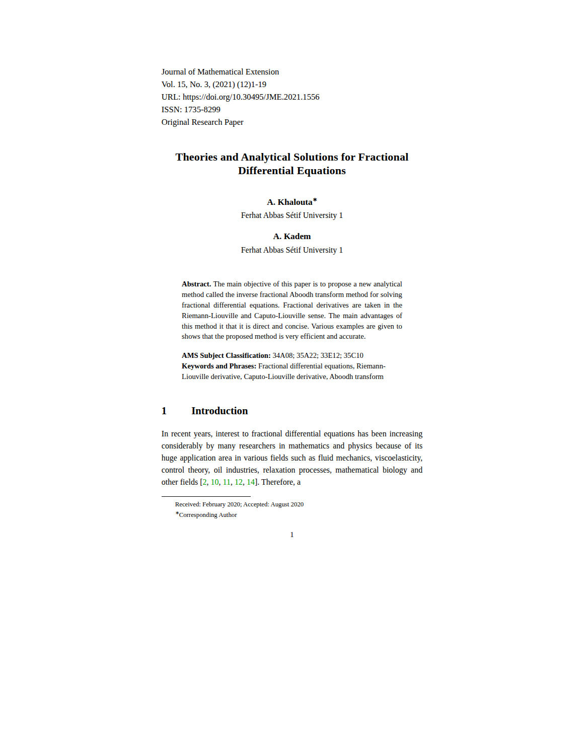Journal of Mathematical Extension
Vol. 15, No. 3, (2021) (12)1-19
URL: https://doi.org/10.30495/JME.2021.1556
ISSN: 1735-8299
Original Research Paper
Theories and Analytical Solutions for Fractional
Differential Equations
A. Khalouta∗
Ferhat Abbas Sétif University 1
A. Kadem
Ferhat Abbas Sétif University 1
Abstract. The main objective of this paper is to propose a new analytical method called the inverse fractional Aboodh transform method for solving fractional differential equations. Fractional derivatives are taken in the Riemann-Liouville and Caputo-Liouville sense. The main advantages of this method it that it is direct and concise. Various examples are given to shows that the proposed method is very efficient and accurate.
AMS Subject Classification: 34A08; 35A22; 33E12; 35C10
Keywords and Phrases: Fractional differential equations, Riemann-Liouville derivative, Caputo-Liouville derivative, Aboodh transform
1 Introduction
In recent years, interest to fractional differential equations has been increasing considerably by many researchers in mathematics and physics because of its huge application area in various fields such as fluid mechanics, viscoelasticity, control theory, oil industries, relaxation processes, mathematical biology and other fields [2, 10, 11, 12, 14]. Therefore, a
Received: February 2020; Accepted: August 2020
∗Corresponding Author
1